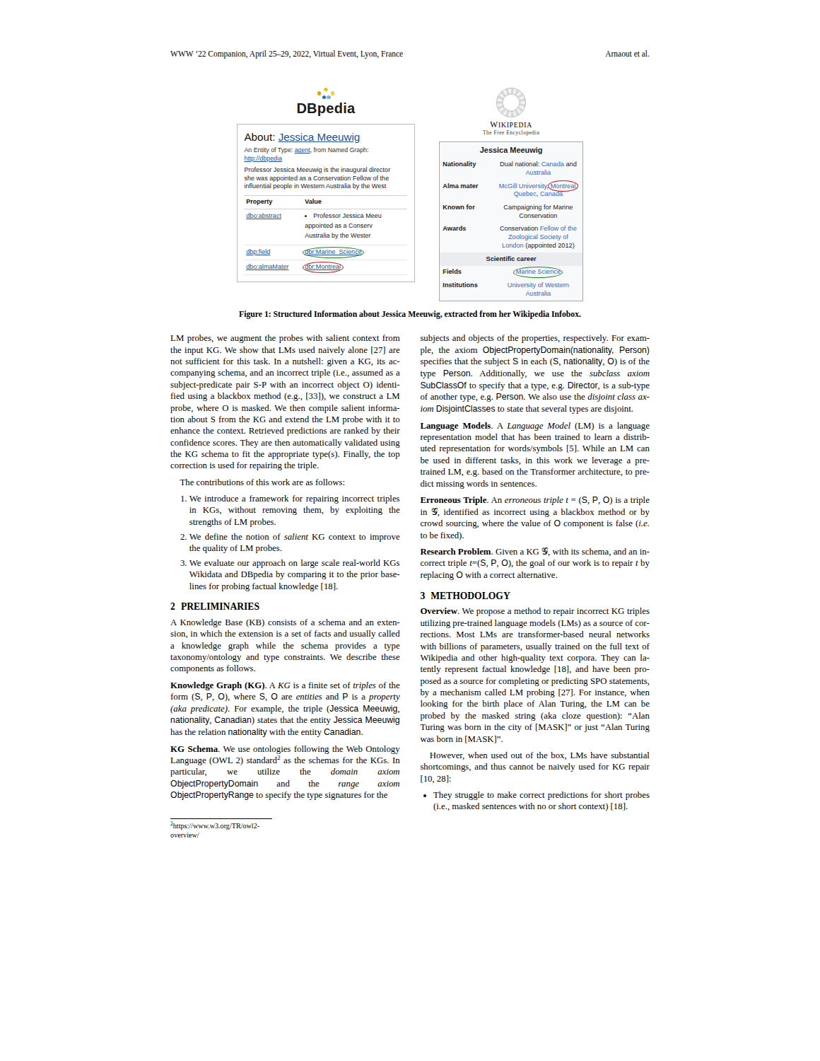WWW ’22 Companion, April 25–29, 2022, Virtual Event, Lyon, France
Arnaout et al.
DBpedia
About: Jessica Meeuwig
An Entity of Type: agent, from Named Graph: http://dbpedia
Professor Jessica Meeuwig is the inaugural director
she was appointed as a Conservation Fellow of the
influential people in Western Australia by the West
| Property | Value |
| --- | --- |
| dbo:abstract | Professor Jessica Meeu appointed as a Conserv Australia by the Wester |
| dbp:field | dbr:Marine_Science |
| dbo:almaMater | dbr:Montreal |
WIKIPEDIA
The Free Encyclopedia
Jessica Meeuwig
| Nationality | Dual national: Canada and Australia |
| Alma mater | McGill University , Montreal , Quebec , Canada |
| Known for | Campaigning for Marine Conservation |
| Awards | Conservation Fellow of the Zoological Society of London (appointed 2012) |
| Scientific career |
| Fields | Marine Science |
| Institutions | University of Western Australia |
Figure 1: Structured Information about Jessica Meeuwig, extracted from her Wikipedia Infobox.
LM probes, we augment the probes with salient context from the input KG. We show that LMs used naively alone [27] are not sufficient for this task. In a nutshell: given a KG, its accompanying schema, and an incorrect triple (i.e., assumed as a subject-predicate pair S-P with an incorrect object O) identified using a blackbox method (e.g., [33]), we construct a LM probe, where O is masked. We then compile salient information about S from the KG and extend the LM probe with it to enhance the context. Retrieved predictions are ranked by their confidence scores. They are then automatically validated using the KG schema to fit the appropriate type(s). Finally, the top correction is used for repairing the triple.
The contributions of this work are as follows:
We introduce a framework for repairing incorrect triples in KGs, without removing them, by exploiting the strengths of LM probes.
We define the notion of salient KG context to improve the quality of LM probes.
We evaluate our approach on large scale real-world KGs Wikidata and DBpedia by comparing it to the prior baselines for probing factual knowledge [18].
2 PRELIMINARIES
A Knowledge Base (KB) consists of a schema and an extension, in which the extension is a set of facts and usually called a knowledge graph while the schema provides a type taxonomy/ontology and type constraints. We describe these components as follows.
Knowledge Graph (KG). A KG is a finite set of triples of the form (S, P, O), where S, O are entities and P is a property (aka predicate). For example, the triple (Jessica Meeuwig, nationality, Canadian) states that the entity Jessica Meeuwig has the relation nationality with the entity Canadian.
KG Schema. We use ontologies following the Web Ontology Language (OWL 2) standard2 as the schemas for the KGs. In particular, we utilize the domain axiom ObjectPropertyDomain and the range axiom ObjectPropertyRange to specify the type signatures for the
subjects and objects of the properties, respectively. For example, the axiom ObjectPropertyDomain(nationality, Person) specifies that the subject S in each (S, nationality, O) is of the type Person. Additionally, we use the subclass axiom SubClassOf to specify that a type, e.g. Director, is a sub-type of another type, e.g. Person. We also use the disjoint class axiom DisjointClasses to state that several types are disjoint.
Language Models. A Language Model (LM) is a language representation model that has been trained to learn a distributed representation for words/symbols [5]. While an LM can be used in different tasks, in this work we leverage a pre-trained LM, e.g. based on the Transformer architecture, to predict missing words in sentences.
Erroneous Triple. An erroneous triple t = (S, P, O) is a triple in 𝒢, identified as incorrect using a blackbox method or by crowd sourcing, where the value of O component is false (i.e. to be fixed).
Research Problem. Given a KG 𝒢, with its schema, and an incorrect triple t=(S, P, O), the goal of our work is to repair t by replacing O with a correct alternative.
3 METHODOLOGY
Overview. We propose a method to repair incorrect KG triples utilizing pre-trained language models (LMs) as a source of corrections. Most LMs are transformer-based neural networks with billions of parameters, usually trained on the full text of Wikipedia and other high-quality text corpora. They can latently represent factual knowledge [18], and have been proposed as a source for completing or predicting SPO statements, by a mechanism called LM probing [27]. For instance, when looking for the birth place of Alan Turing, the LM can be probed by the masked string (aka cloze question): “Alan Turing was born in the city of [MASK]” or just “Alan Turing was born in [MASK]”.
However, when used out of the box, LMs have substantial shortcomings, and thus cannot be naively used for KG repair [10, 28]:
They struggle to make correct predictions for short probes (i.e., masked sentences with no or short context) [18].
2https://www.w3.org/TR/owl2-overview/